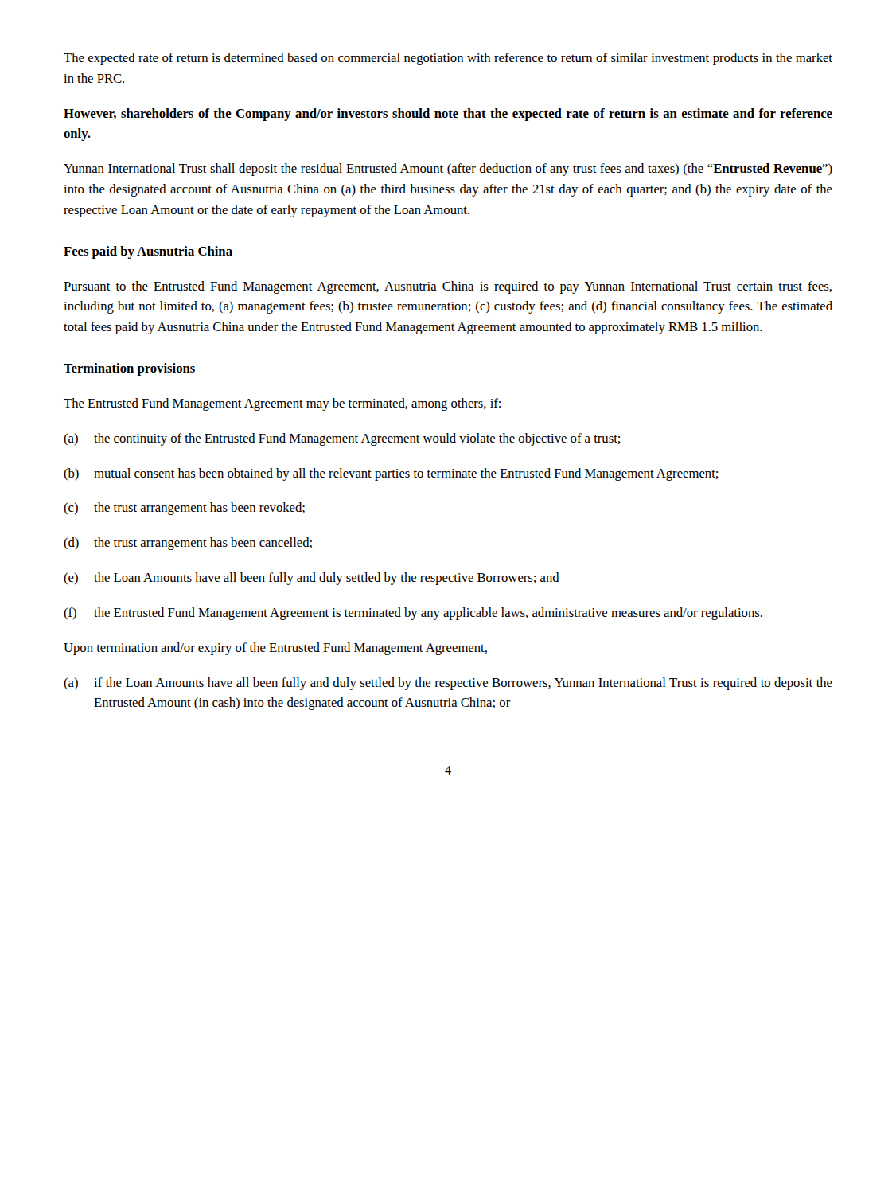The expected rate of return is determined based on commercial negotiation with reference to return of similar investment products in the market in the PRC.
However, shareholders of the Company and/or investors should note that the expected rate of return is an estimate and for reference only.
Yunnan International Trust shall deposit the residual Entrusted Amount (after deduction of any trust fees and taxes) (the “Entrusted Revenue”) into the designated account of Ausnutria China on (a) the third business day after the 21st day of each quarter; and (b) the expiry date of the respective Loan Amount or the date of early repayment of the Loan Amount.
Fees paid by Ausnutria China
Pursuant to the Entrusted Fund Management Agreement, Ausnutria China is required to pay Yunnan International Trust certain trust fees, including but not limited to, (a) management fees; (b) trustee remuneration; (c) custody fees; and (d) financial consultancy fees. The estimated total fees paid by Ausnutria China under the Entrusted Fund Management Agreement amounted to approximately RMB 1.5 million.
Termination provisions
The Entrusted Fund Management Agreement may be terminated, among others, if:
(a) the continuity of the Entrusted Fund Management Agreement would violate the objective of a trust;
(b) mutual consent has been obtained by all the relevant parties to terminate the Entrusted Fund Management Agreement;
(c) the trust arrangement has been revoked;
(d) the trust arrangement has been cancelled;
(e) the Loan Amounts have all been fully and duly settled by the respective Borrowers; and
(f) the Entrusted Fund Management Agreement is terminated by any applicable laws, administrative measures and/or regulations.
Upon termination and/or expiry of the Entrusted Fund Management Agreement,
(a) if the Loan Amounts have all been fully and duly settled by the respective Borrowers, Yunnan International Trust is required to deposit the Entrusted Amount (in cash) into the designated account of Ausnutria China; or
4